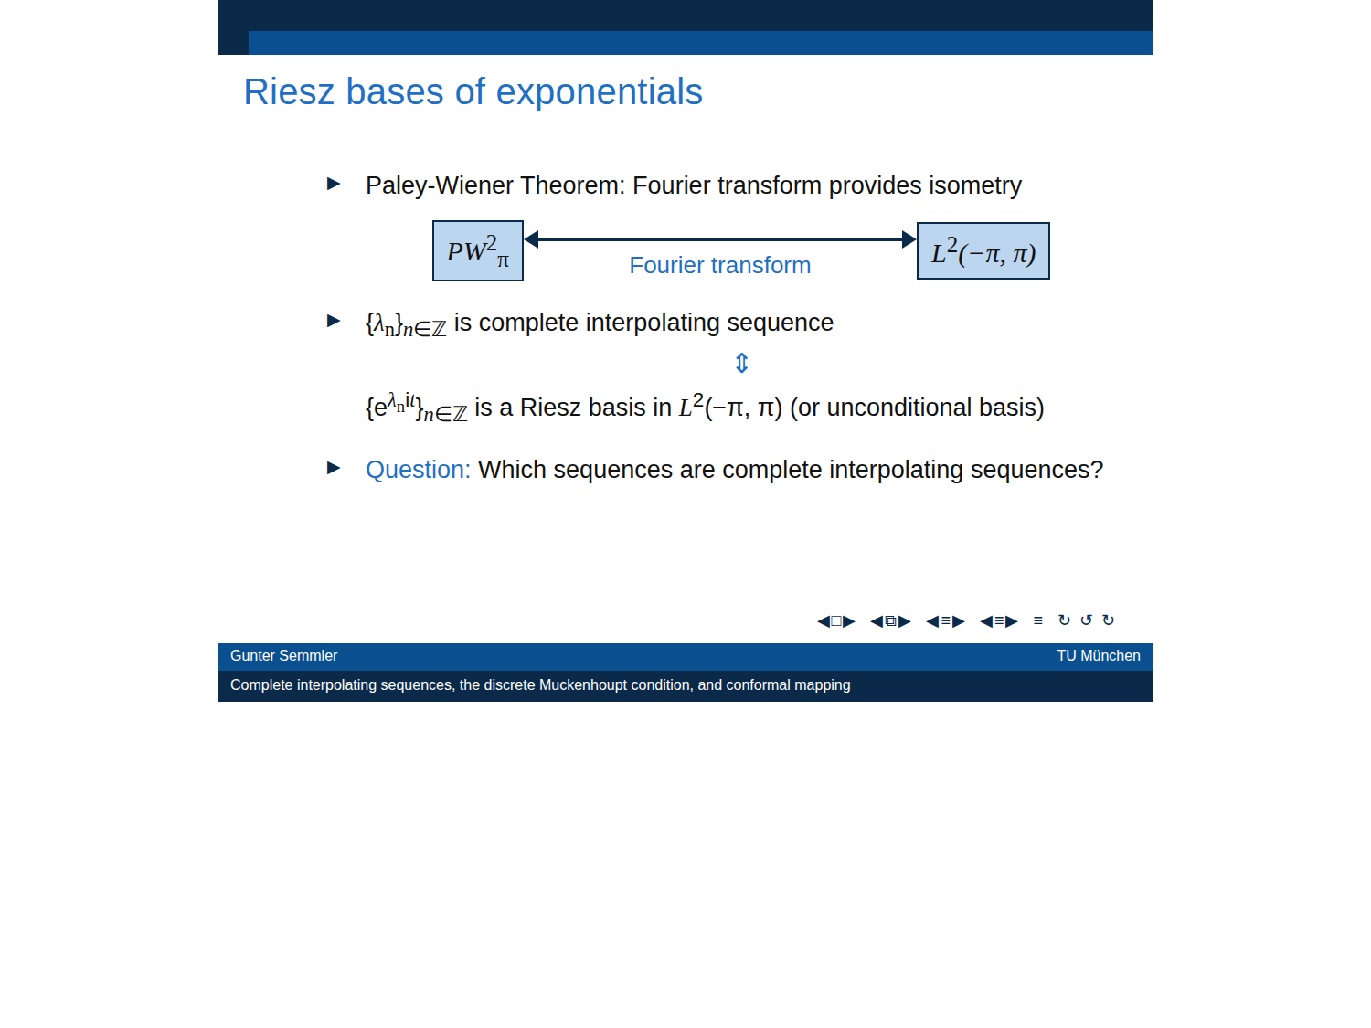Riesz bases of exponentials
Paley-Wiener Theorem: Fourier transform provides isometry
PW2π
Fourier transform
L2(−π, π)
{λn}n∈ℤ is complete interpolating sequence ⇕ {eλn it}n∈ℤ is a Riesz basis in L2(−π, π) (or unconditional basis)
Question: Which sequences are complete interpolating sequences?
◀□▶ ◀⧉▶ ◀≡▶ ◀≡▶ ≡ ↻ ↺ ↻
Gunter Semmler TU München
Complete interpolating sequences, the discrete Muckenhoupt condition, and conformal mapping